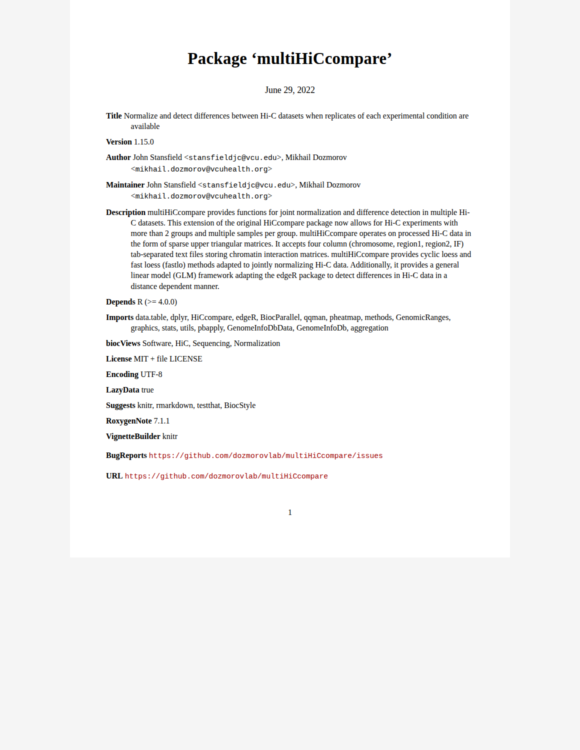Package ‘multiHiCcompare’
June 29, 2022
Title
Normalize and detect differences between Hi-C datasets when replicates of each experimental condition are available
Version
1.15.0
Author
John Stansfield <stansfieldjc@vcu.edu>, Mikhail Dozmorov <mikhail.dozmorov@vcuhealth.org>
Maintainer
John Stansfield <stansfieldjc@vcu.edu>, Mikhail Dozmorov <mikhail.dozmorov@vcuhealth.org>
Description
multiHiCcompare provides functions for joint normalization and difference detection in multiple Hi-C datasets. This extension of the original HiCcompare package now allows for Hi-C experiments with more than 2 groups and multiple samples per group. multiHiCcompare operates on processed Hi-C data in the form of sparse upper triangular matrices. It accepts four column (chromosome, region1, region2, IF) tab-separated text files storing chromatin interaction matrices. multiHiCcompare provides cyclic loess and fast loess (fastlo) methods adapted to jointly normalizing Hi-C data. Additionally, it provides a general linear model (GLM) framework adapting the edgeR package to detect differences in Hi-C data in a distance dependent manner.
Depends
R (>= 4.0.0)
Imports
data.table, dplyr, HiCcompare, edgeR, BiocParallel, qqman, pheatmap, methods, GenomicRanges, graphics, stats, utils, pbapply, GenomeInfoDbData, GenomeInfoDb, aggregation
biocViews
Software, HiC, Sequencing, Normalization
License
MIT + file LICENSE
Encoding
UTF-8
LazyData
true
Suggests
knitr, rmarkdown, testthat, BiocStyle
RoxygenNote
7.1.1
VignetteBuilder
knitr
BugReports
https://github.com/dozmorovlab/multiHiCcompare/issues
URL
https://github.com/dozmorovlab/multiHiCcompare
1